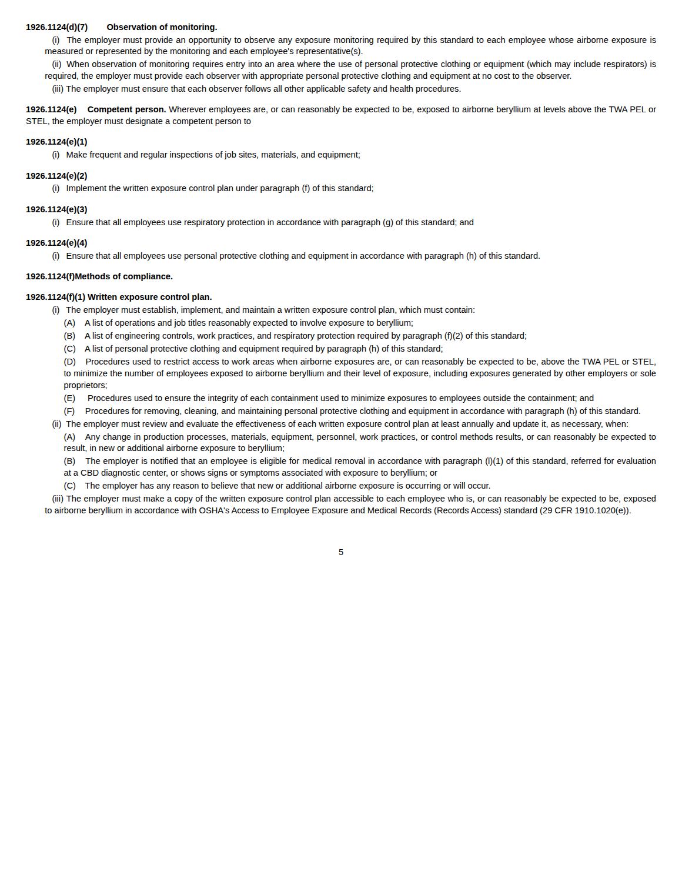1926.1124(d)(7) Observation of monitoring.
(i) The employer must provide an opportunity to observe any exposure monitoring required by this standard to each employee whose airborne exposure is measured or represented by the monitoring and each employee's representative(s).
(ii) When observation of monitoring requires entry into an area where the use of personal protective clothing or equipment (which may include respirators) is required, the employer must provide each observer with appropriate personal protective clothing and equipment at no cost to the observer.
(iii) The employer must ensure that each observer follows all other applicable safety and health procedures.
1926.1124(e) Competent person. Wherever employees are, or can reasonably be expected to be, exposed to airborne beryllium at levels above the TWA PEL or STEL, the employer must designate a competent person to
1926.1124(e)(1)
(i) Make frequent and regular inspections of job sites, materials, and equipment;
1926.1124(e)(2)
(i) Implement the written exposure control plan under paragraph (f) of this standard;
1926.1124(e)(3)
(i) Ensure that all employees use respiratory protection in accordance with paragraph (g) of this standard; and
1926.1124(e)(4)
(i) Ensure that all employees use personal protective clothing and equipment in accordance with paragraph (h) of this standard.
1926.1124(f) Methods of compliance.
1926.1124(f)(1) Written exposure control plan.
(i) The employer must establish, implement, and maintain a written exposure control plan, which must contain:
(A) A list of operations and job titles reasonably expected to involve exposure to beryllium;
(B) A list of engineering controls, work practices, and respiratory protection required by paragraph (f)(2) of this standard;
(C) A list of personal protective clothing and equipment required by paragraph (h) of this standard;
(D) Procedures used to restrict access to work areas when airborne exposures are, or can reasonably be expected to be, above the TWA PEL or STEL, to minimize the number of employees exposed to airborne beryllium and their level of exposure, including exposures generated by other employers or sole proprietors;
(E) Procedures used to ensure the integrity of each containment used to minimize exposures to employees outside the containment; and
(F) Procedures for removing, cleaning, and maintaining personal protective clothing and equipment in accordance with paragraph (h) of this standard.
(ii) The employer must review and evaluate the effectiveness of each written exposure control plan at least annually and update it, as necessary, when:
(A) Any change in production processes, materials, equipment, personnel, work practices, or control methods results, or can reasonably be expected to result, in new or additional airborne exposure to beryllium;
(B) The employer is notified that an employee is eligible for medical removal in accordance with paragraph (l)(1) of this standard, referred for evaluation at a CBD diagnostic center, or shows signs or symptoms associated with exposure to beryllium; or
(C) The employer has any reason to believe that new or additional airborne exposure is occurring or will occur.
(iii) The employer must make a copy of the written exposure control plan accessible to each employee who is, or can reasonably be expected to be, exposed to airborne beryllium in accordance with OSHA's Access to Employee Exposure and Medical Records (Records Access) standard (29 CFR 1910.1020(e)).
5